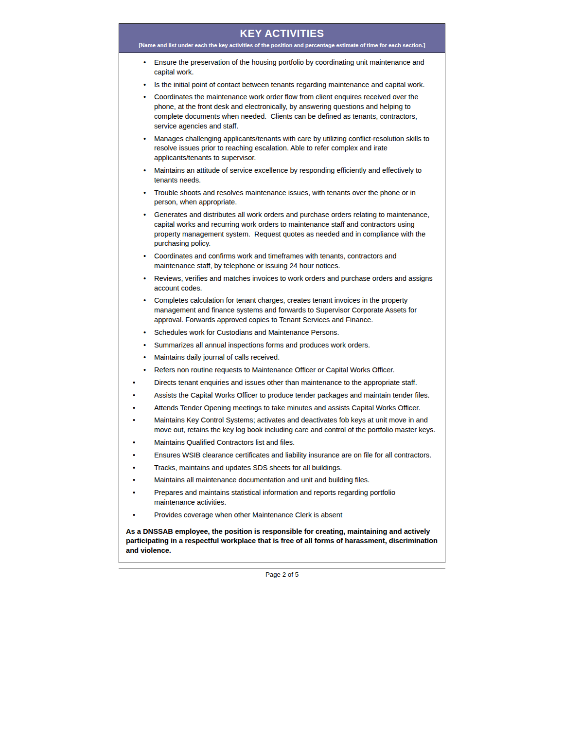KEY ACTIVITIES
[Name and list under each the key activities of the position and percentage estimate of time for each section.]
Ensure the preservation of the housing portfolio by coordinating unit maintenance and capital work.
Is the initial point of contact between tenants regarding maintenance and capital work.
Coordinates the maintenance work order flow from client enquires received over the phone, at the front desk and electronically, by answering questions and helping to complete documents when needed. Clients can be defined as tenants, contractors, service agencies and staff.
Manages challenging applicants/tenants with care by utilizing conflict-resolution skills to resolve issues prior to reaching escalation. Able to refer complex and irate applicants/tenants to supervisor.
Maintains an attitude of service excellence by responding efficiently and effectively to tenants needs.
Trouble shoots and resolves maintenance issues, with tenants over the phone or in person, when appropriate.
Generates and distributes all work orders and purchase orders relating to maintenance, capital works and recurring work orders to maintenance staff and contractors using property management system. Request quotes as needed and in compliance with the purchasing policy.
Coordinates and confirms work and timeframes with tenants, contractors and maintenance staff, by telephone or issuing 24 hour notices.
Reviews, verifies and matches invoices to work orders and purchase orders and assigns account codes.
Completes calculation for tenant charges, creates tenant invoices in the property management and finance systems and forwards to Supervisor Corporate Assets for approval. Forwards approved copies to Tenant Services and Finance.
Schedules work for Custodians and Maintenance Persons.
Summarizes all annual inspections forms and produces work orders.
Maintains daily journal of calls received.
Refers non routine requests to Maintenance Officer or Capital Works Officer.
Directs tenant enquiries and issues other than maintenance to the appropriate staff.
Assists the Capital Works Officer to produce tender packages and maintain tender files.
Attends Tender Opening meetings to take minutes and assists Capital Works Officer.
Maintains Key Control Systems; activates and deactivates fob keys at unit move in and move out, retains the key log book including care and control of the portfolio master keys.
Maintains Qualified Contractors list and files.
Ensures WSIB clearance certificates and liability insurance are on file for all contractors.
Tracks, maintains and updates SDS sheets for all buildings.
Maintains all maintenance documentation and unit and building files.
Prepares and maintains statistical information and reports regarding portfolio maintenance activities.
Provides coverage when other Maintenance Clerk is absent
As a DNSSAB employee, the position is responsible for creating, maintaining and actively participating in a respectful workplace that is free of all forms of harassment, discrimination and violence.
Page 2 of 5